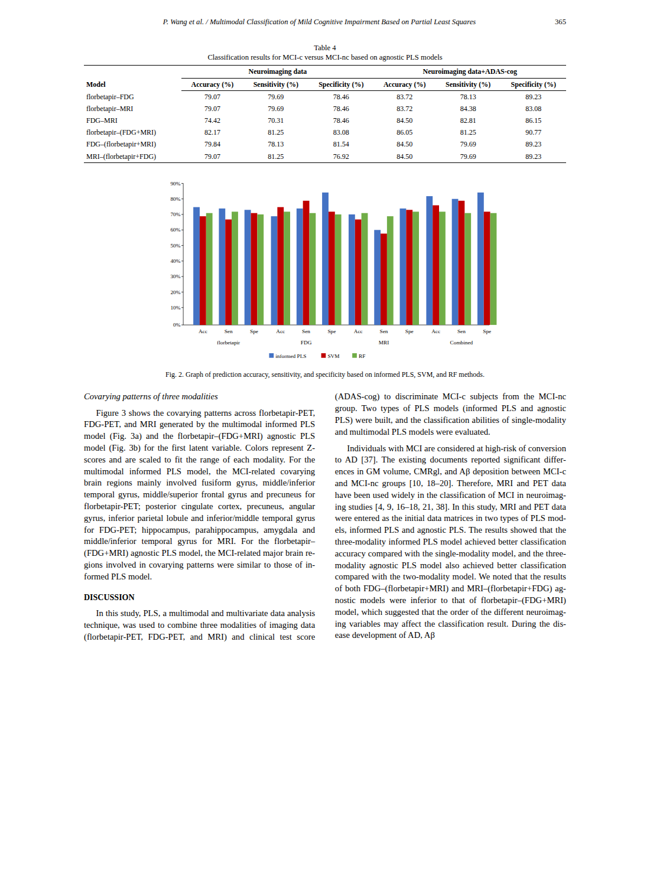P. Wang et al. / Multimodal Classification of Mild Cognitive Impairment Based on Partial Least Squares 365
Table 4
Classification results for MCI-c versus MCI-nc based on agnostic PLS models
| Model | Neuroimaging data | Neuroimaging data+ADAS-cog |
| --- | --- | --- |
| Accuracy (%) | Sensitivity (%) | Specificity (%) | Accuracy (%) | Sensitivity (%) | Specificity (%) |
| florbetapir–FDG | 79.07 | 79.69 | 78.46 | 83.72 | 78.13 | 89.23 |
| florbetapir–MRI | 79.07 | 79.69 | 78.46 | 83.72 | 84.38 | 83.08 |
| FDG–MRI | 74.42 | 70.31 | 78.46 | 84.50 | 82.81 | 86.15 |
| florbetapir–(FDG+MRI) | 82.17 | 81.25 | 83.08 | 86.05 | 81.25 | 90.77 |
| FDG–(florbetapir+MRI) | 79.84 | 78.13 | 81.54 | 84.50 | 79.69 | 89.23 |
| MRI–(florbetapir+FDG) | 79.07 | 81.25 | 76.92 | 84.50 | 79.69 | 89.23 |
90% 80% 70% 60% 50% 40% 30% 20% 10% 0% Acc Sen Spe Acc Sen Spe Acc Sen Spe Acc Sen Spe florbetapir FDG MRI Combined informed PLS SVM RF
Fig. 2. Graph of prediction accuracy, sensitivity, and specificity based on informed PLS, SVM, and RF methods.
Covarying patterns of three modalities
Figure 3 shows the covarying patterns across florbetapir-PET, FDG-PET, and MRI generated by the multimodal informed PLS model (Fig. 3a) and the florbetapir–(FDG+MRI) agnostic PLS model (Fig. 3b) for the first latent variable. Colors represent Z-scores and are scaled to fit the range of each modality. For the multimodal informed PLS model, the MCI-related covarying brain regions mainly involved fusiform gyrus, middle/inferior temporal gyrus, middle/superior frontal gyrus and precuneus for florbetapir-PET; posterior cingulate cortex, precuneus, angular gyrus, inferior parietal lobule and inferior/middle temporal gyrus for FDG-PET; hippocampus, parahippocampus, amygdala and middle/inferior temporal gyrus for MRI. For the florbetapir–(FDG+MRI) agnostic PLS model, the MCI-related major brain regions involved in covarying patterns were similar to those of informed PLS model.
Discussion
In this study, PLS, a multimodal and multivariate data analysis technique, was used to combine three modalities of imaging data (florbetapir-PET, FDG-PET, and MRI) and clinical test score (ADAS-cog) to discriminate MCI-c subjects from the MCI-nc group. Two types of PLS models (informed PLS and agnostic PLS) were built, and the classification abilities of single-modality and multimodal PLS models were evaluated.
Individuals with MCI are considered at high-risk of conversion to AD [37]. The existing documents reported significant differences in GM volume, CMRgl, and Aβ deposition between MCI-c and MCI-nc groups [10, 18–20]. Therefore, MRI and PET data have been used widely in the classification of MCI in neuroimaging studies [4, 9, 16–18, 21, 38]. In this study, MRI and PET data were entered as the initial data matrices in two types of PLS models, informed PLS and agnostic PLS. The results showed that the three-modality informed PLS model achieved better classification accuracy compared with the single-modality model, and the three-modality agnostic PLS model also achieved better classification compared with the two-modality model. We noted that the results of both FDG–(florbetapir+MRI) and MRI–(florbetapir+FDG) agnostic models were inferior to that of florbetapir–(FDG+MRI) model, which suggested that the order of the different neuroimaging variables may affect the classification result. During the disease development of AD, Aβ